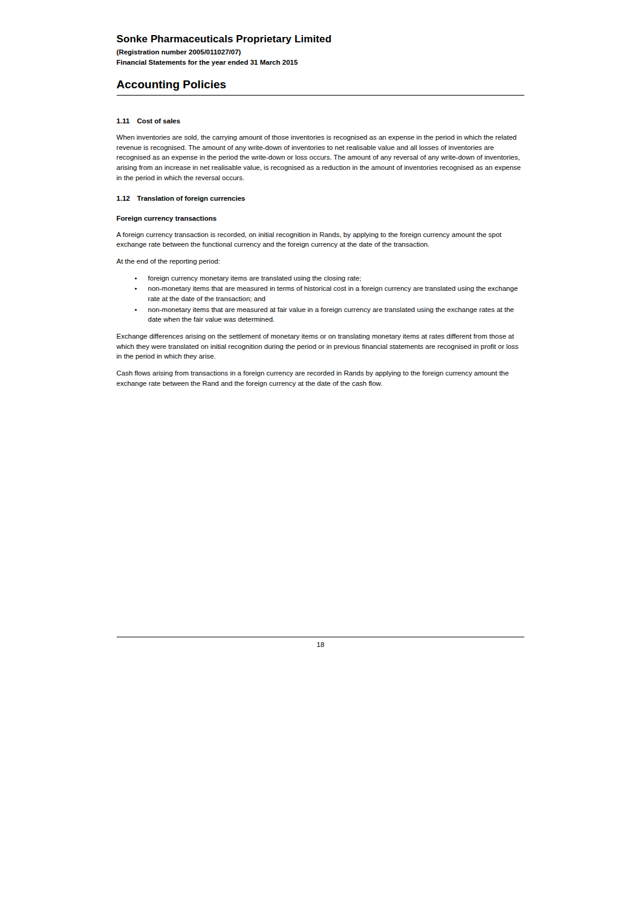Sonke Pharmaceuticals Proprietary Limited
(Registration number 2005/011027/07)
Financial Statements for the year ended 31 March 2015
Accounting Policies
1.11 Cost of sales
When inventories are sold, the carrying amount of those inventories is recognised as an expense in the period in which the related revenue is recognised. The amount of any write-down of inventories to net realisable value and all losses of inventories are recognised as an expense in the period the write-down or loss occurs. The amount of any reversal of any write-down of inventories, arising from an increase in net realisable value, is recognised as a reduction in the amount of inventories recognised as an expense in the period in which the reversal occurs.
1.12 Translation of foreign currencies
Foreign currency transactions
A foreign currency transaction is recorded, on initial recognition in Rands, by applying to the foreign currency amount the spot exchange rate between the functional currency and the foreign currency at the date of the transaction.
At the end of the reporting period:
foreign currency monetary items are translated using the closing rate;
non-monetary items that are measured in terms of historical cost in a foreign currency are translated using the exchange rate at the date of the transaction; and
non-monetary items that are measured at fair value in a foreign currency are translated using the exchange rates at the date when the fair value was determined.
Exchange differences arising on the settlement of monetary items or on translating monetary items at rates different from those at which they were translated on initial recognition during the period or in previous financial statements are recognised in profit or loss in the period in which they arise.
Cash flows arising from transactions in a foreign currency are recorded in Rands by applying to the foreign currency amount the exchange rate between the Rand and the foreign currency at the date of the cash flow.
18